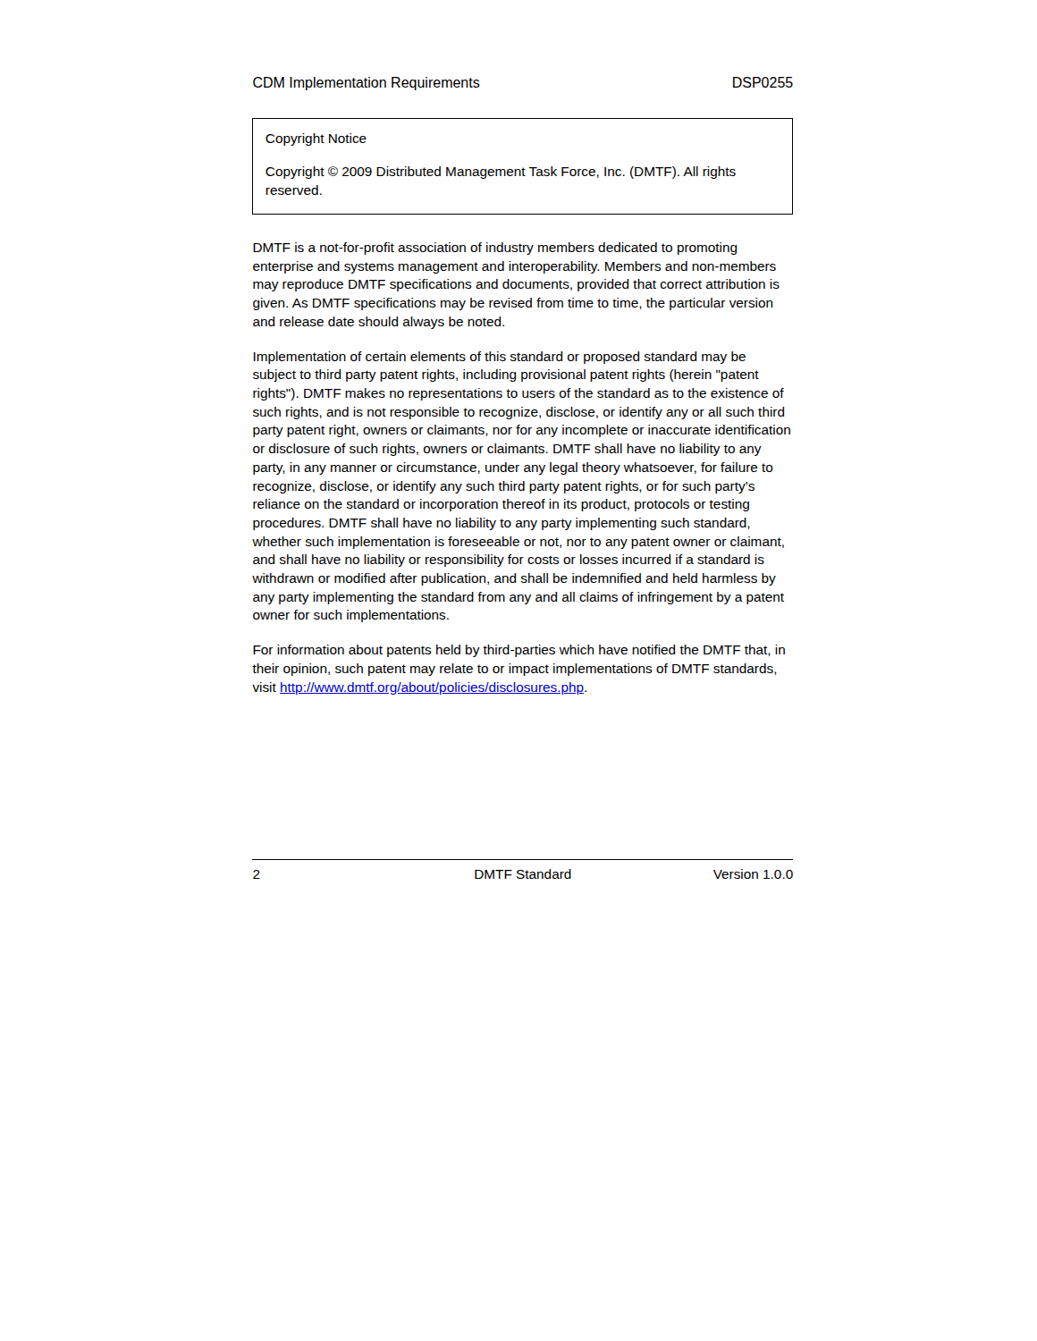CDM Implementation Requirements
DSP0255
Copyright Notice
Copyright © 2009 Distributed Management Task Force, Inc. (DMTF). All rights reserved.
DMTF is a not-for-profit association of industry members dedicated to promoting enterprise and systems management and interoperability. Members and non-members may reproduce DMTF specifications and documents, provided that correct attribution is given. As DMTF specifications may be revised from time to time, the particular version and release date should always be noted.
Implementation of certain elements of this standard or proposed standard may be subject to third party patent rights, including provisional patent rights (herein "patent rights"). DMTF makes no representations to users of the standard as to the existence of such rights, and is not responsible to recognize, disclose, or identify any or all such third party patent right, owners or claimants, nor for any incomplete or inaccurate identification or disclosure of such rights, owners or claimants. DMTF shall have no liability to any party, in any manner or circumstance, under any legal theory whatsoever, for failure to recognize, disclose, or identify any such third party patent rights, or for such party’s reliance on the standard or incorporation thereof in its product, protocols or testing procedures. DMTF shall have no liability to any party implementing such standard, whether such implementation is foreseeable or not, nor to any patent owner or claimant, and shall have no liability or responsibility for costs or losses incurred if a standard is withdrawn or modified after publication, and shall be indemnified and held harmless by any party implementing the standard from any and all claims of infringement by a patent owner for such implementations.
For information about patents held by third-parties which have notified the DMTF that, in their opinion, such patent may relate to or impact implementations of DMTF standards, visit http://www.dmtf.org/about/policies/disclosures.php.
2
DMTF Standard
Version 1.0.0